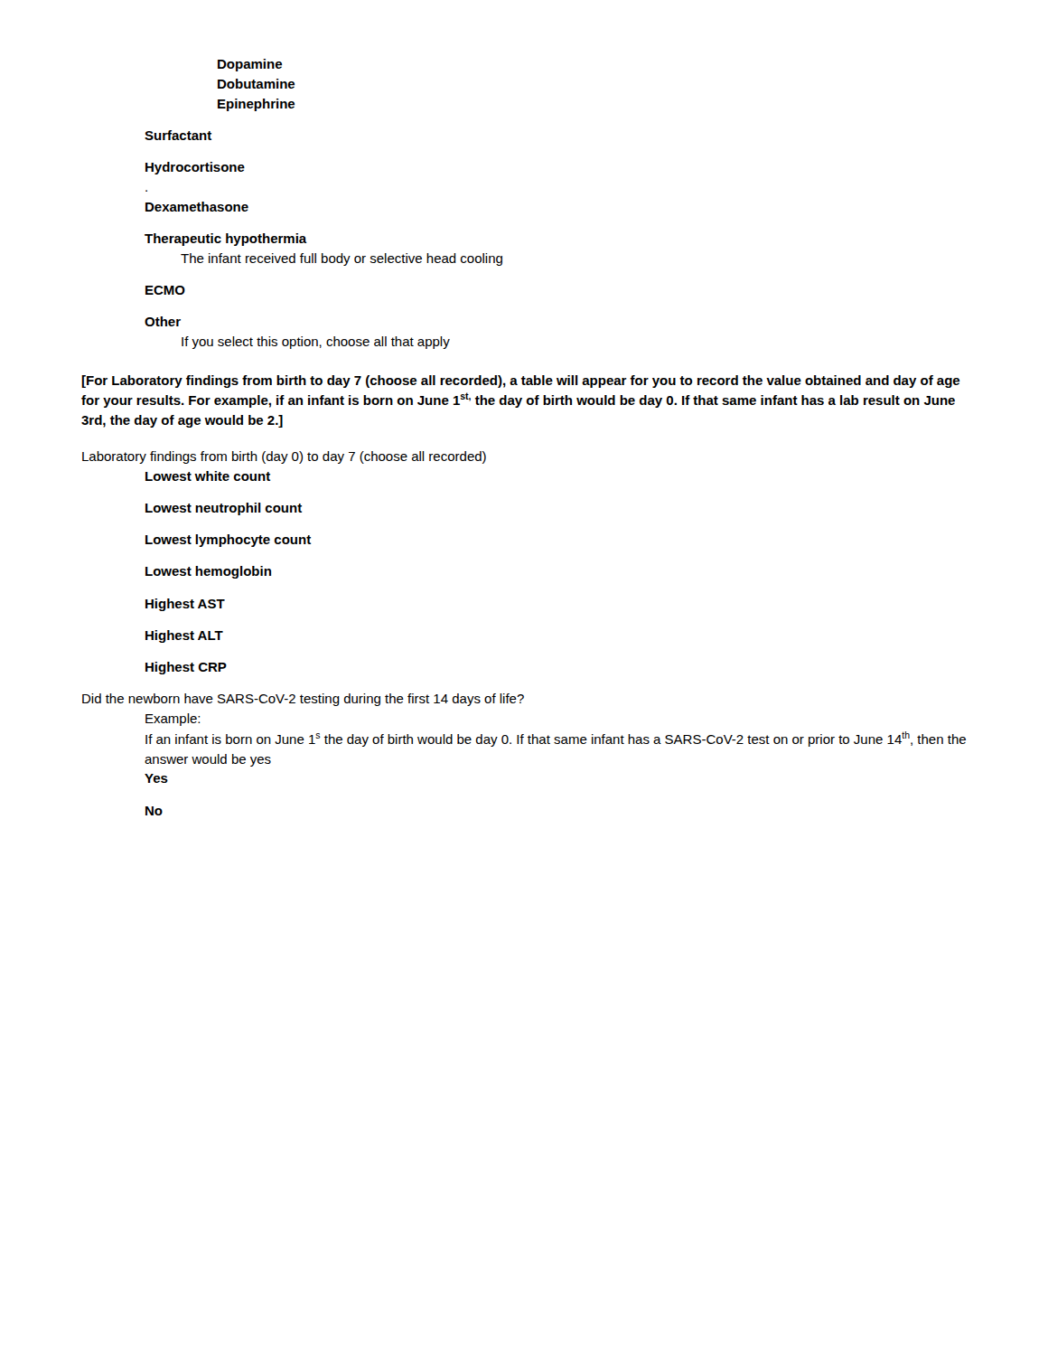Dopamine
Dobutamine
Epinephrine
Surfactant
Hydrocortisone
.
Dexamethasone
Therapeutic hypothermia
The infant received full body or selective head cooling
ECMO
Other
If you select this option, choose all that apply
[For Laboratory findings from birth to day 7 (choose all recorded), a table will appear for you to record the value obtained and day of age for your results. For example, if an infant is born on June 1st, the day of birth would be day 0. If that same infant has a lab result on June 3rd, the day of age would be 2.]
Laboratory findings from birth (day 0) to day 7 (choose all recorded)
Lowest white count
Lowest neutrophil count
Lowest lymphocyte count
Lowest hemoglobin
Highest AST
Highest ALT
Highest CRP
Did the newborn have SARS-CoV-2 testing during the first 14 days of life?
Example:
If an infant is born on June 1s the day of birth would be day 0. If that same infant has a SARS-CoV-2 test on or prior to June 14th, then the answer would be yes
Yes
No